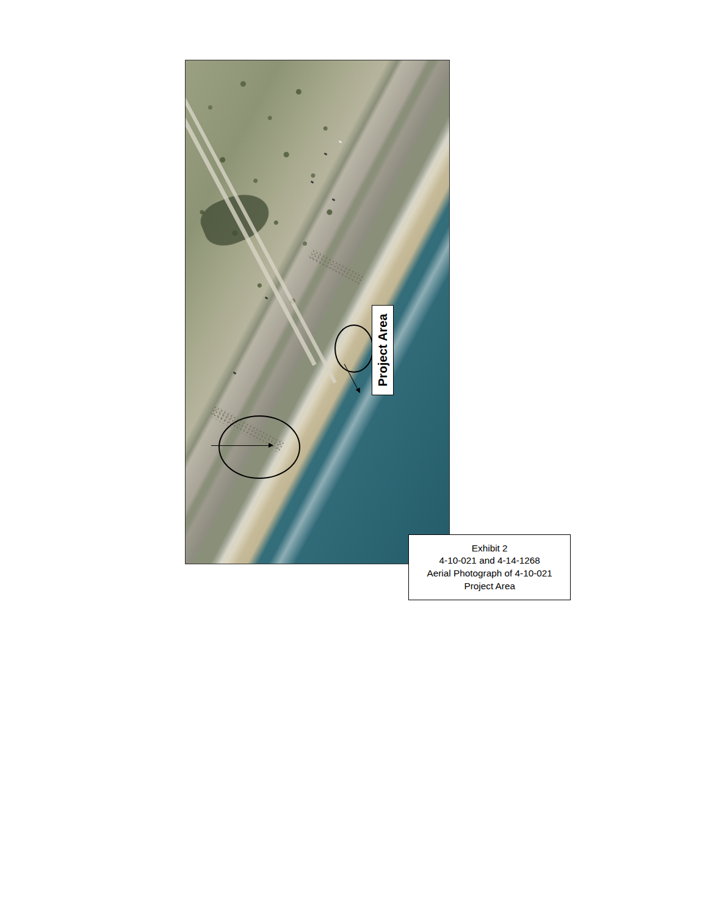Project Area
Exhibit 2
4-10-021 and 4-14-1268
Aerial Photograph of 4-10-021
Project Area